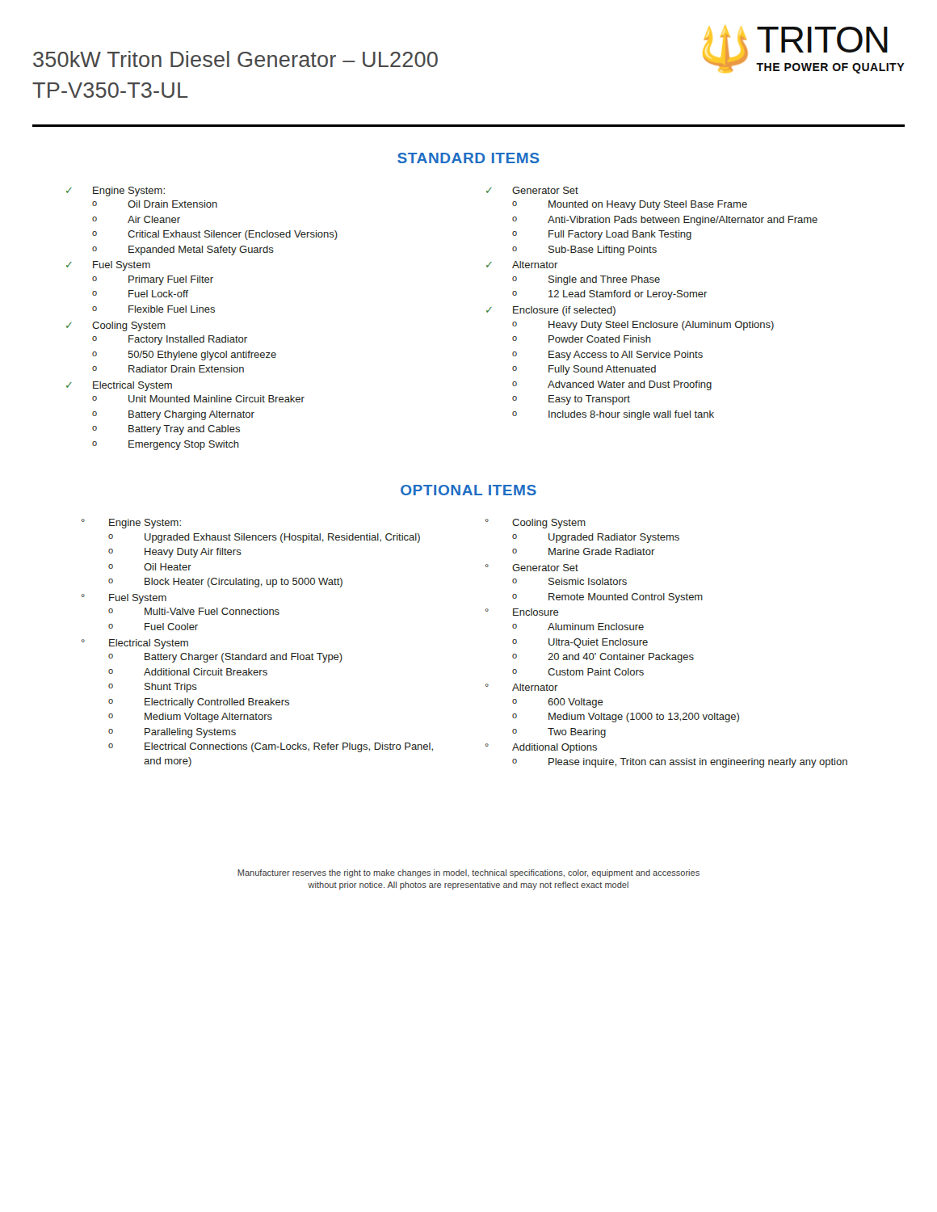350kW Triton Diesel Generator – UL2200
TP-V350-T3-UL
🔱
TRITON
THE POWER OF QUALITY
STANDARD ITEMS
✓Engine System:
o Oil Drain Extension
o Air Cleaner
o Critical Exhaust Silencer (Enclosed Versions)
o Expanded Metal Safety Guards
✓Fuel System
o Primary Fuel Filter
o Fuel Lock-off
o Flexible Fuel Lines
✓Cooling System
o Factory Installed Radiator
o50/50 Ethylene glycol antifreeze
o Radiator Drain Extension
✓Electrical System
o Unit Mounted Mainline Circuit Breaker
o Battery Charging Alternator
o Battery Tray and Cables
o Emergency Stop Switch
✓Generator Set
o Mounted on Heavy Duty Steel Base Frame
o Anti-Vibration Pads between Engine/Alternator and Frame
o Full Factory Load Bank Testing
o Sub-Base Lifting Points
✓Alternator
o Single and Three Phase
o12 Lead Stamford or Leroy-Somer
✓Enclosure (if selected)
o Heavy Duty Steel Enclosure (Aluminum Options)
o Powder Coated Finish
o Easy Access to All Service Points
o Fully Sound Attenuated
o Advanced Water and Dust Proofing
o Easy to Transport
o Includes 8-hour single wall fuel tank
OPTIONAL ITEMS
°Engine System:
o Upgraded Exhaust Silencers (Hospital, Residential, Critical)
o Heavy Duty Air filters
o Oil Heater
o Block Heater (Circulating, up to 5000 Watt)
°Fuel System
o Multi-Valve Fuel Connections
o Fuel Cooler
°Electrical System
o Battery Charger (Standard and Float Type)
o Additional Circuit Breakers
o Shunt Trips
o Electrically Controlled Breakers
o Medium Voltage Alternators
o Paralleling Systems
o Electrical Connections (Cam-Locks, Refer Plugs, Distro Panel, and more)
°Cooling System
o Upgraded Radiator Systems
o Marine Grade Radiator
°Generator Set
o Seismic Isolators
o Remote Mounted Control System
°Enclosure
o Aluminum Enclosure
o Ultra-Quiet Enclosure
o20 and 40' Container Packages
o Custom Paint Colors
°Alternator
o600 Voltage
o Medium Voltage (1000 to 13,200 voltage)
o Two Bearing
°Additional Options
o Please inquire, Triton can assist in engineering nearly any option
Manufacturer reserves the right to make changes in model, technical specifications, color, equipment and accessories
without prior notice. All photos are representative and may not reflect exact model